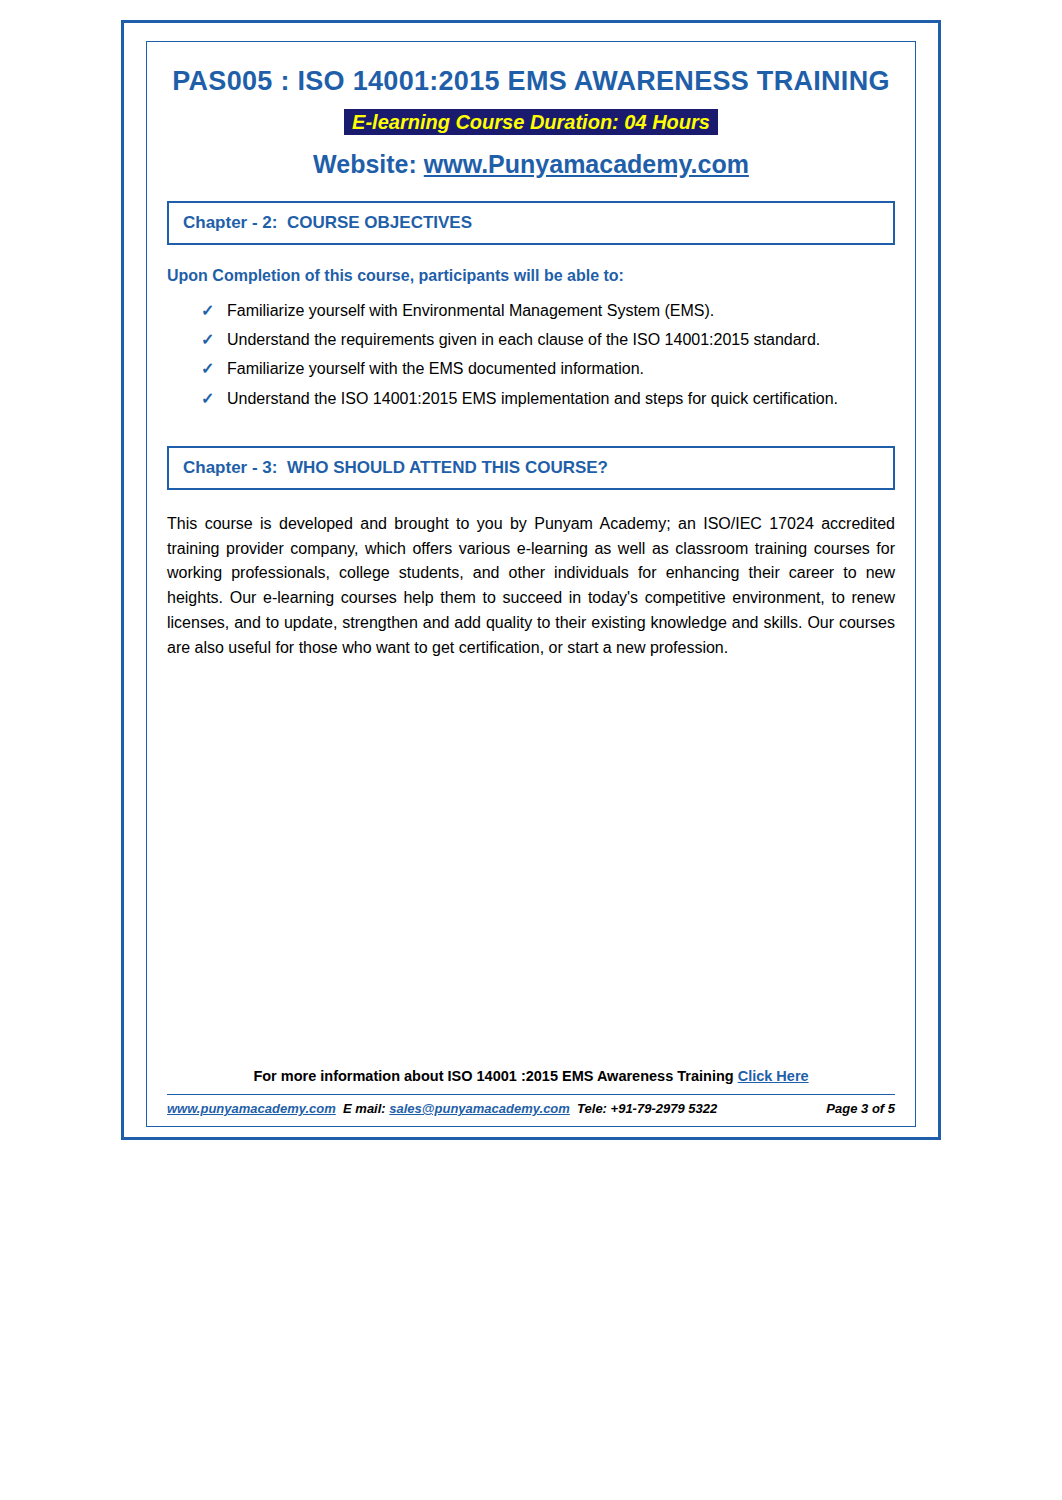PAS005 : ISO 14001:2015 EMS AWARENESS TRAINING
E-learning Course Duration: 04 Hours
Website: www.Punyamacademy.com
Chapter - 2: COURSE OBJECTIVES
Upon Completion of this course, participants will be able to:
Familiarize yourself with Environmental Management System (EMS).
Understand the requirements given in each clause of the ISO 14001:2015 standard.
Familiarize yourself with the EMS documented information.
Understand the ISO 14001:2015 EMS implementation and steps for quick certification.
Chapter - 3: WHO SHOULD ATTEND THIS COURSE?
This course is developed and brought to you by Punyam Academy; an ISO/IEC 17024 accredited training provider company, which offers various e-learning as well as classroom training courses for working professionals, college students, and other individuals for enhancing their career to new heights. Our e-learning courses help them to succeed in today's competitive environment, to renew licenses, and to update, strengthen and add quality to their existing knowledge and skills. Our courses are also useful for those who want to get certification, or start a new profession.
For more information about ISO 14001 :2015 EMS Awareness Training Click Here
www.punyamacademy.com E mail: sales@punyamacademy.com Tele: +91-79-2979 5322
Page 3 of 5